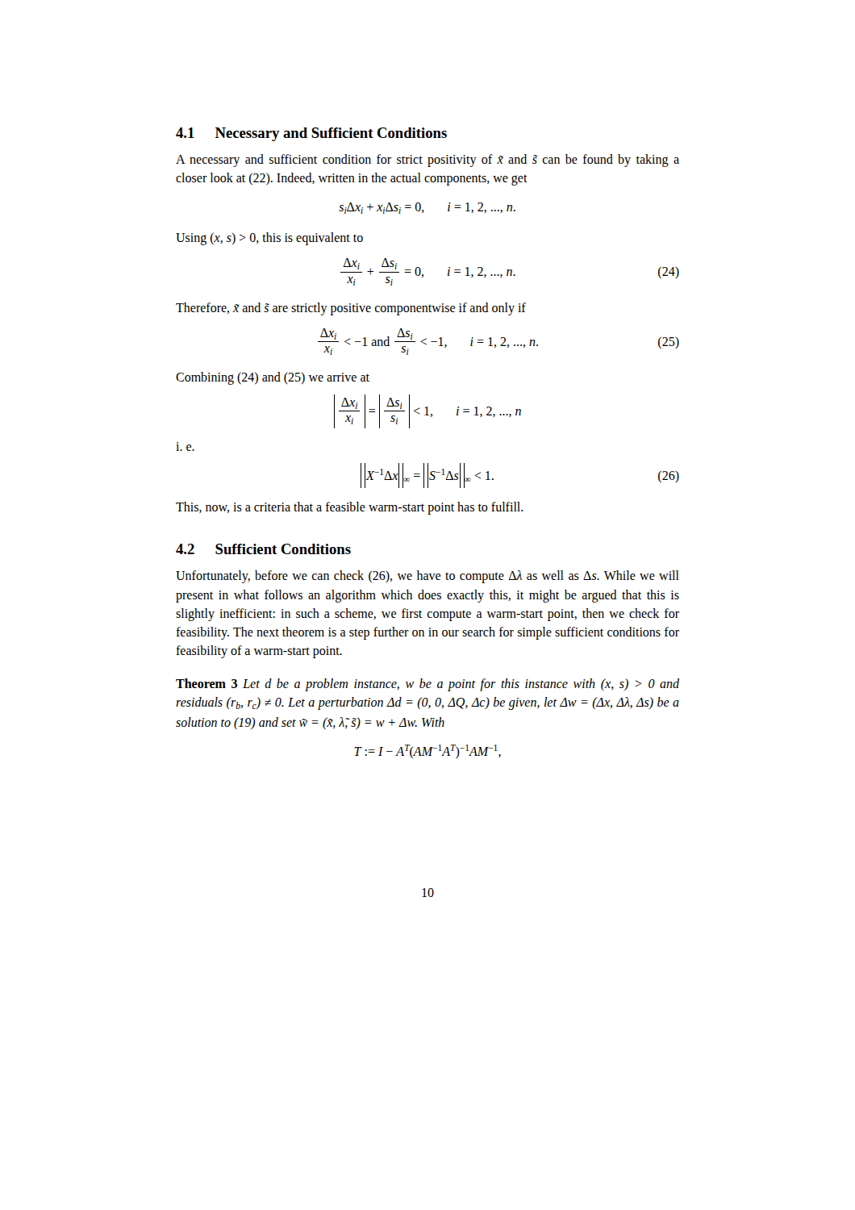4.1 Necessary and Sufficient Conditions
A necessary and sufficient condition for strict positivity of x̃ and s̃ can be found by taking a closer look at (22). Indeed, written in the actual components, we get
si Δxi + xi Δsi = 0, i = 1, 2, ..., n.
Using (x, s) > 0, this is equivalent to
Δxi xi + Δsi si = 0, i = 1, 2, ..., n. (24)
Therefore, x̃ and s̃ are strictly positive componentwise if and only if
Δxi xi < −1 and Δsi si < −1, i = 1, 2, ..., n. (25)
Combining (24) and (25) we arrive at
Δxi xi = Δsi si < 1, i = 1, 2, ..., n
i. e.
X−1 Δx∞ = S−1 Δs∞ < 1. (26)
This, now, is a criteria that a feasible warm-start point has to fulfill.
4.2 Sufficient Conditions
Unfortunately, before we can check (26), we have to compute Δλ as well as Δs. While we will present in what follows an algorithm which does exactly this, it might be argued that this is slightly inefficient: in such a scheme, we first compute a warm-start point, then we check for feasibility. The next theorem is a step further on in our search for simple sufficient conditions for feasibility of a warm-start point.
Theorem 3 Let d be a problem instance, w be a point for this instance with (x, s) > 0 and residuals (rb, rc) ≠ 0. Let a perturbation Δd = (0, 0, ΔQ, Δc) be given, let Δw = (Δx, Δλ, Δs) be a solution to (19) and set w̃ = (x̃, λ̃, s̃) = w + Δw. With
T := I − AT(AM−1 AT)−1 AM−1,
10